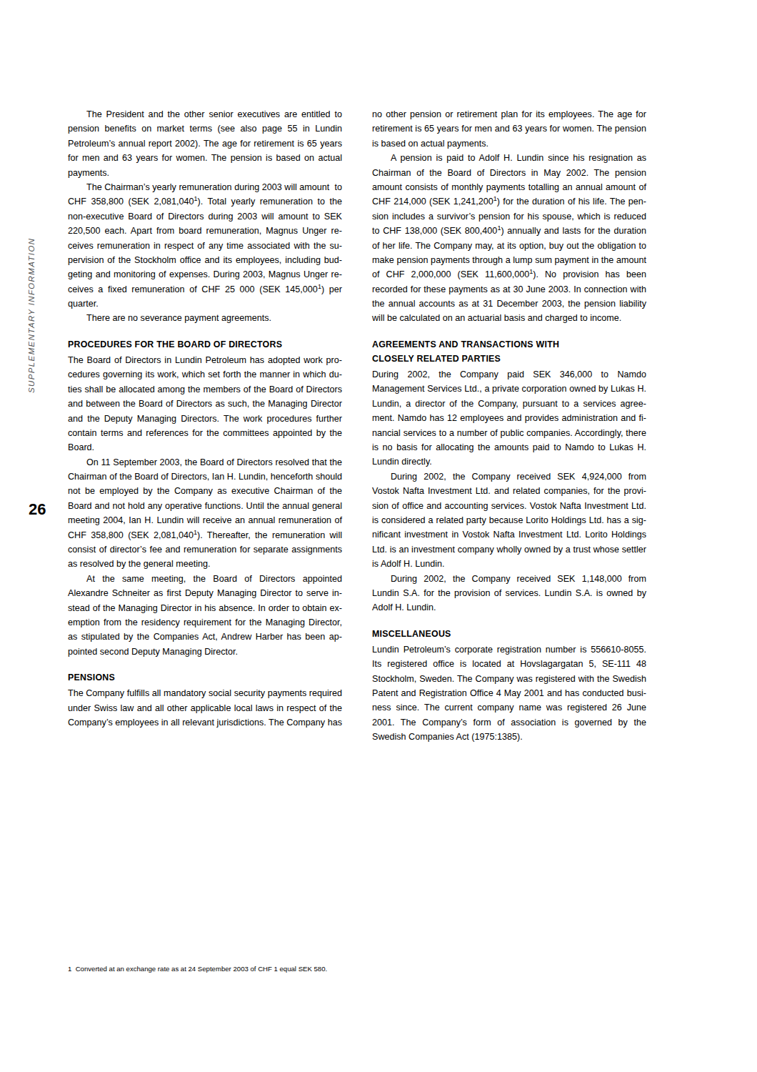Supplementary Information
26
The President and the other senior executives are entitled to pension benefits on market terms (see also page 55 in Lundin Petroleum’s annual report 2002). The age for retirement is 65 years for men and 63 years for women. The pension is based on actual payments.
The Chairman’s yearly remuneration during 2003 will amount to CHF 358,800 (SEK 2,081,0401). Total yearly remuneration to the non-executive Board of Directors during 2003 will amount to SEK 220,500 each. Apart from board remuneration, Magnus Unger receives remuneration in respect of any time associated with the supervision of the Stockholm office and its employees, including budgeting and monitoring of expenses. During 2003, Magnus Unger receives a fixed remuneration of CHF 25 000 (SEK 145,0001) per quarter.
There are no severance payment agreements.
Procedures for the Board of Directors
The Board of Directors in Lundin Petroleum has adopted work procedures governing its work, which set forth the manner in which duties shall be allocated among the members of the Board of Directors and between the Board of Directors as such, the Managing Director and the Deputy Managing Directors. The work procedures further contain terms and references for the committees appointed by the Board.
On 11 September 2003, the Board of Directors resolved that the Chairman of the Board of Directors, Ian H. Lundin, henceforth should not be employed by the Company as executive Chairman of the Board and not hold any operative functions. Until the annual general meeting 2004, Ian H. Lundin will receive an annual remuneration of CHF 358,800 (SEK 2,081,0401). Thereafter, the remuneration will consist of director’s fee and remuneration for separate assignments as resolved by the general meeting.
At the same meeting, the Board of Directors appointed Alexandre Schneiter as first Deputy Managing Director to serve instead of the Managing Director in his absence. In order to obtain exemption from the residency requirement for the Managing Director, as stipulated by the Companies Act, Andrew Harber has been appointed second Deputy Managing Director.
Pensions
The Company fulfills all mandatory social security payments required under Swiss law and all other applicable local laws in respect of the Company’s employees in all relevant jurisdictions. The Company has no other pension or retirement plan for its employees. The age for retirement is 65 years for men and 63 years for women. The pension is based on actual payments.
A pension is paid to Adolf H. Lundin since his resignation as Chairman of the Board of Directors in May 2002. The pension amount consists of monthly payments totalling an annual amount of CHF 214,000 (SEK 1,241,2001) for the duration of his life. The pension includes a survivor’s pension for his spouse, which is reduced to CHF 138,000 (SEK 800,4001) annually and lasts for the duration of her life. The Company may, at its option, buy out the obligation to make pension payments through a lump sum payment in the amount of CHF 2,000,000 (SEK 11,600,0001). No provision has been recorded for these payments as at 30 June 2003. In connection with the annual accounts as at 31 December 2003, the pension liability will be calculated on an actuarial basis and charged to income.
Agreements and transactions with
closely related parties
During 2002, the Company paid SEK 346,000 to Namdo Management Services Ltd., a private corporation owned by Lukas H. Lundin, a director of the Company, pursuant to a services agreement. Namdo has 12 employees and provides administration and financial services to a number of public companies. Accordingly, there is no basis for allocating the amounts paid to Namdo to Lukas H. Lundin directly.
During 2002, the Company received SEK 4,924,000 from Vostok Nafta Investment Ltd. and related companies, for the provision of office and accounting services. Vostok Nafta Investment Ltd. is considered a related party because Lorito Holdings Ltd. has a significant investment in Vostok Nafta Investment Ltd. Lorito Holdings Ltd. is an investment company wholly owned by a trust whose settler is Adolf H. Lundin.
During 2002, the Company received SEK 1,148,000 from Lundin S.A. for the provision of services. Lundin S.A. is owned by Adolf H. Lundin.
Miscellaneous
Lundin Petroleum’s corporate registration number is 556610-8055. Its registered office is located at Hovslagargatan 5, SE-111 48 Stockholm, Sweden. The Company was registered with the Swedish Patent and Registration Office 4 May 2001 and has conducted business since. The current company name was registered 26 June 2001. The Company’s form of association is governed by the Swedish Companies Act (1975:1385).
1 Converted at an exchange rate as at 24 September 2003 of CHF 1 equal SEK 580.